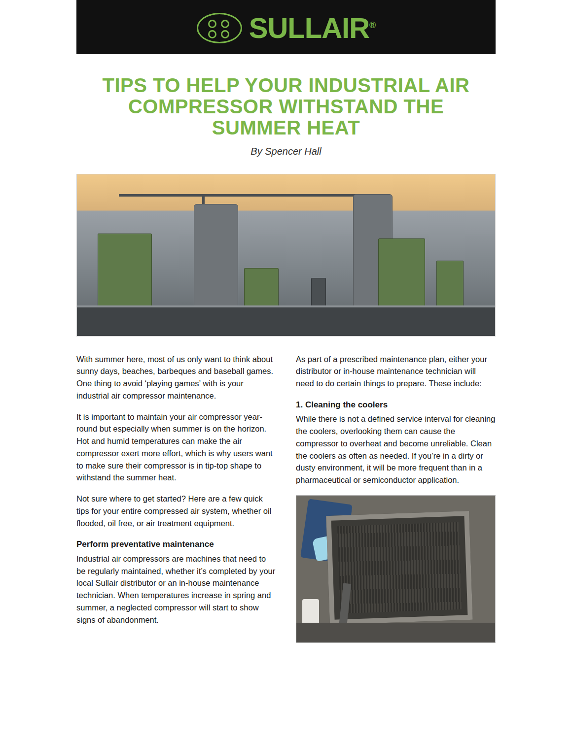SULLAIR®
Tips to Help Your Industrial Air Compressor Withstand the Summer Heat
By Spencer Hall
With summer here, most of us only want to think about sunny days, beaches, barbeques and baseball games. One thing to avoid ‘playing games’ with is your industrial air compressor maintenance.
It is important to maintain your air compressor year-round but especially when summer is on the horizon. Hot and humid temperatures can make the air compressor exert more effort, which is why users want to make sure their compressor is in tip-top shape to withstand the summer heat.
Not sure where to get started? Here are a few quick tips for your entire compressed air system, whether oil flooded, oil free, or air treatment equipment.
Perform preventative maintenance
Industrial air compressors are machines that need to be regularly maintained, whether it’s completed by your local Sullair distributor or an in-house maintenance technician. When temperatures increase in spring and summer, a neglected compressor will start to show signs of abandonment.
As part of a prescribed maintenance plan, either your distributor or in-house maintenance technician will need to do certain things to prepare. These include:
1. Cleaning the coolers
While there is not a defined service interval for cleaning the coolers, overlooking them can cause the compressor to overheat and become unreliable. Clean the coolers as often as needed. If you’re in a dirty or dusty environment, it will be more frequent than in a pharmaceutical or semiconductor application.